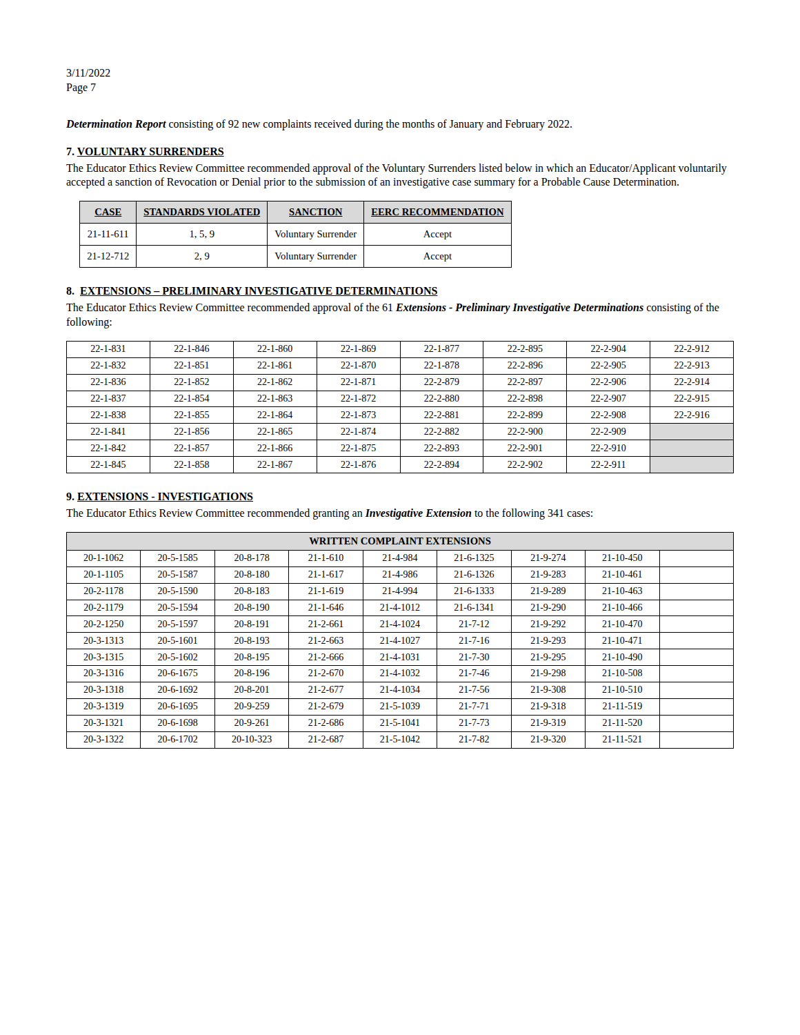3/11/2022
Page 7
Determination Report consisting of 92 new complaints received during the months of January and February 2022.
7. VOLUNTARY SURRENDERS
The Educator Ethics Review Committee recommended approval of the Voluntary Surrenders listed below in which an Educator/Applicant voluntarily accepted a sanction of Revocation or Denial prior to the submission of an investigative case summary for a Probable Cause Determination.
| CASE | STANDARDS VIOLATED | SANCTION | EERC RECOMMENDATION |
| --- | --- | --- | --- |
| 21-11-611 | 1, 5, 9 | Voluntary Surrender | Accept |
| 21-12-712 | 2, 9 | Voluntary Surrender | Accept |
8. EXTENSIONS – PRELIMINARY INVESTIGATIVE DETERMINATIONS
The Educator Ethics Review Committee recommended approval of the 61 Extensions - Preliminary Investigative Determinations consisting of the following:
| 22-1-831 | 22-1-846 | 22-1-860 | 22-1-869 | 22-1-877 | 22-2-895 | 22-2-904 | 22-2-912 |
| 22-1-832 | 22-1-851 | 22-1-861 | 22-1-870 | 22-1-878 | 22-2-896 | 22-2-905 | 22-2-913 |
| 22-1-836 | 22-1-852 | 22-1-862 | 22-1-871 | 22-2-879 | 22-2-897 | 22-2-906 | 22-2-914 |
| 22-1-837 | 22-1-854 | 22-1-863 | 22-1-872 | 22-2-880 | 22-2-898 | 22-2-907 | 22-2-915 |
| 22-1-838 | 22-1-855 | 22-1-864 | 22-1-873 | 22-2-881 | 22-2-899 | 22-2-908 | 22-2-916 |
| 22-1-841 | 22-1-856 | 22-1-865 | 22-1-874 | 22-2-882 | 22-2-900 | 22-2-909 | |
| 22-1-842 | 22-1-857 | 22-1-866 | 22-1-875 | 22-2-893 | 22-2-901 | 22-2-910 | |
| 22-1-845 | 22-1-858 | 22-1-867 | 22-1-876 | 22-2-894 | 22-2-902 | 22-2-911 | |
9. EXTENSIONS - INVESTIGATIONS
The Educator Ethics Review Committee recommended granting an Investigative Extension to the following 341 cases:
| WRITTEN COMPLAINT EXTENSIONS |
| --- |
| 20-1-1062 | 20-5-1585 | 20-8-178 | 21-1-610 | 21-4-984 | 21-6-1325 | 21-9-274 | 21-10-450 | |
| 20-1-1105 | 20-5-1587 | 20-8-180 | 21-1-617 | 21-4-986 | 21-6-1326 | 21-9-283 | 21-10-461 | |
| 20-2-1178 | 20-5-1590 | 20-8-183 | 21-1-619 | 21-4-994 | 21-6-1333 | 21-9-289 | 21-10-463 | |
| 20-2-1179 | 20-5-1594 | 20-8-190 | 21-1-646 | 21-4-1012 | 21-6-1341 | 21-9-290 | 21-10-466 | |
| 20-2-1250 | 20-5-1597 | 20-8-191 | 21-2-661 | 21-4-1024 | 21-7-12 | 21-9-292 | 21-10-470 | |
| 20-3-1313 | 20-5-1601 | 20-8-193 | 21-2-663 | 21-4-1027 | 21-7-16 | 21-9-293 | 21-10-471 | |
| 20-3-1315 | 20-5-1602 | 20-8-195 | 21-2-666 | 21-4-1031 | 21-7-30 | 21-9-295 | 21-10-490 | |
| 20-3-1316 | 20-6-1675 | 20-8-196 | 21-2-670 | 21-4-1032 | 21-7-46 | 21-9-298 | 21-10-508 | |
| 20-3-1318 | 20-6-1692 | 20-8-201 | 21-2-677 | 21-4-1034 | 21-7-56 | 21-9-308 | 21-10-510 | |
| 20-3-1319 | 20-6-1695 | 20-9-259 | 21-2-679 | 21-5-1039 | 21-7-71 | 21-9-318 | 21-11-519 | |
| 20-3-1321 | 20-6-1698 | 20-9-261 | 21-2-686 | 21-5-1041 | 21-7-73 | 21-9-319 | 21-11-520 | |
| 20-3-1322 | 20-6-1702 | 20-10-323 | 21-2-687 | 21-5-1042 | 21-7-82 | 21-9-320 | 21-11-521 | |